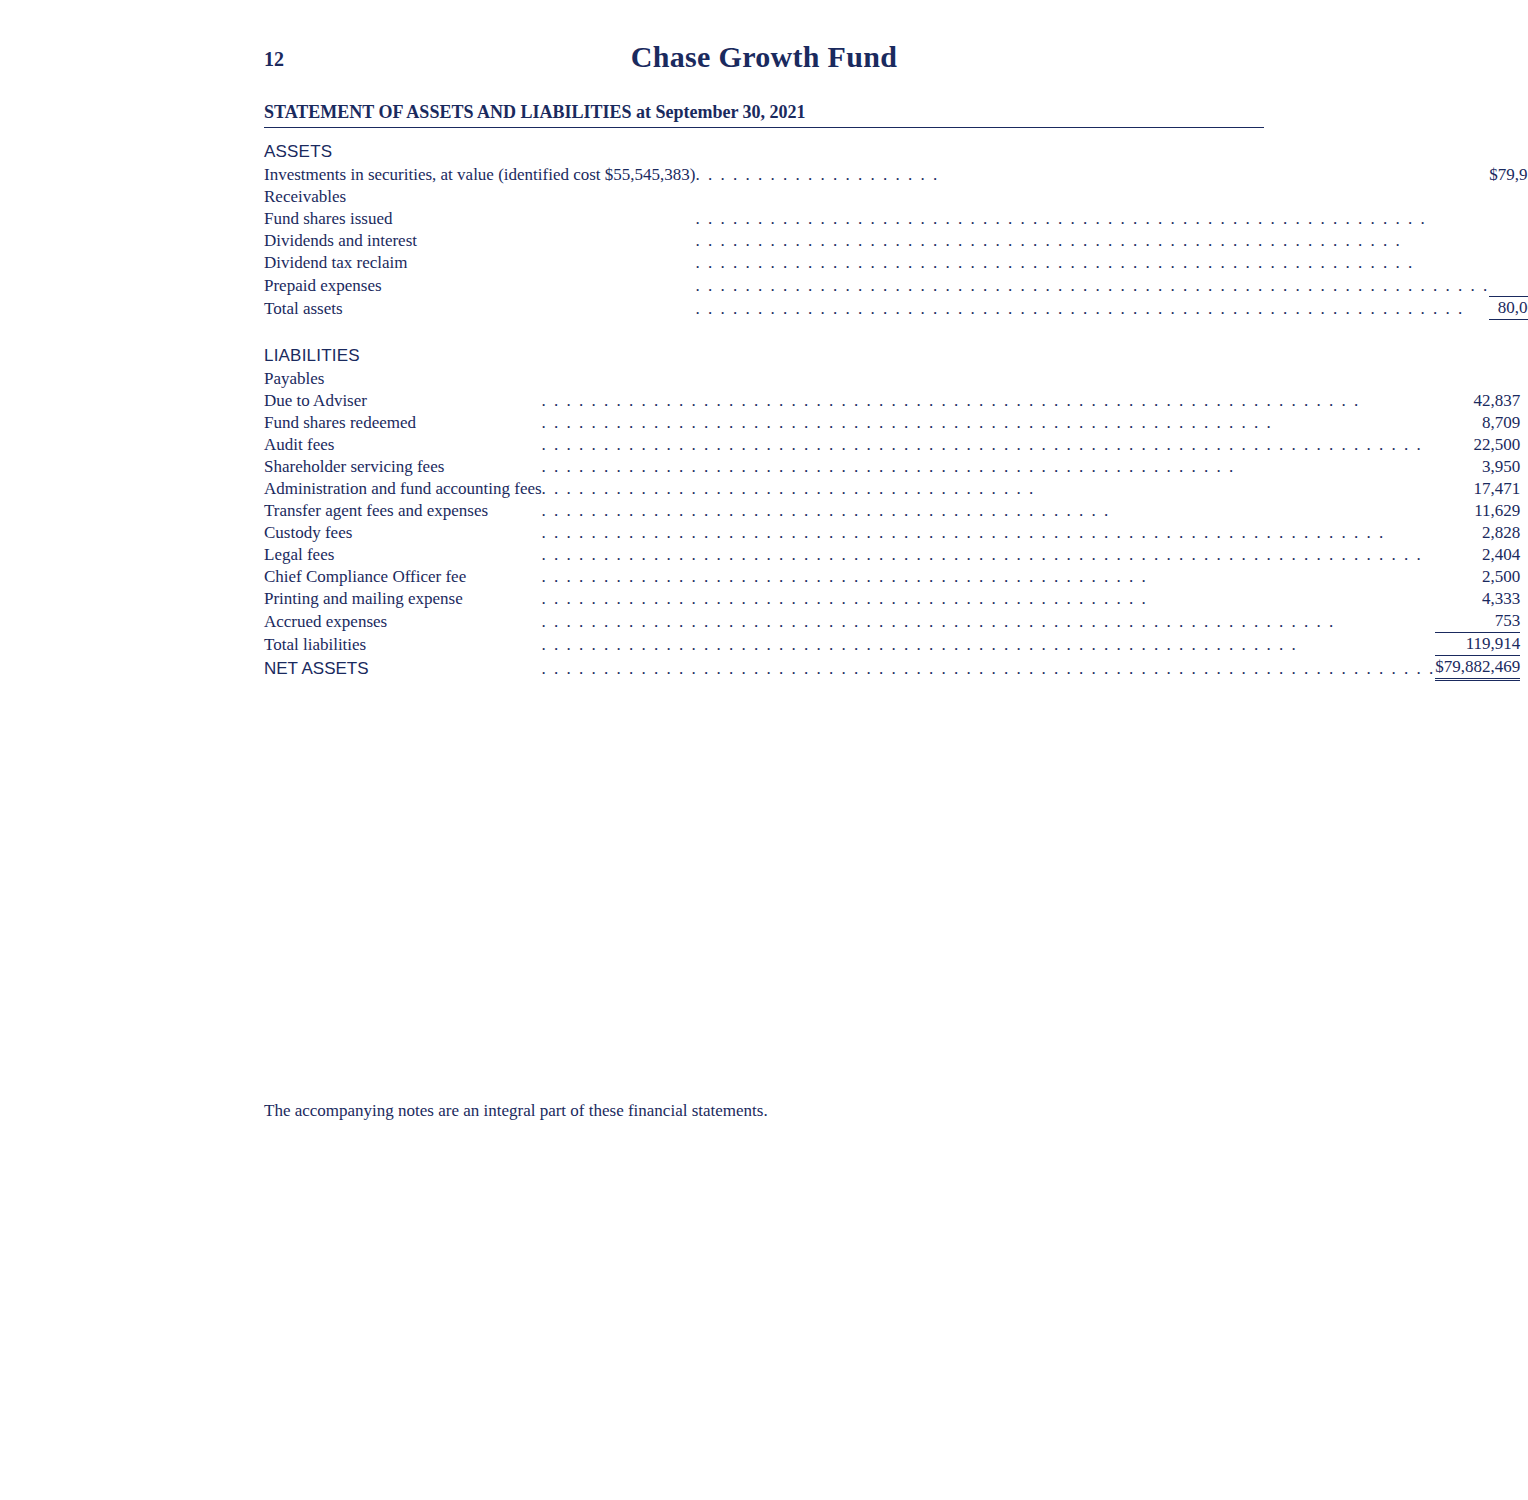12
Chase Growth Fund
STATEMENT OF ASSETS AND LIABILITIES at September 30, 2021
ASSETS
| Investments in securities, at value (identified cost $55,545,383) | . . . . . . . . . . . . . . . . . . . . | $79,957,652 |
| Receivables |
| Fund shares issued | . . . . . . . . . . . . . . . . . . . . . . . . . . . . . . . . . . . . . . . . . . . . . . . . . . . . . . . . . . . | 1,407 |
| Dividends and interest | . . . . . . . . . . . . . . . . . . . . . . . . . . . . . . . . . . . . . . . . . . . . . . . . . . . . . . . . . | 19,587 |
| Dividend tax reclaim | . . . . . . . . . . . . . . . . . . . . . . . . . . . . . . . . . . . . . . . . . . . . . . . . . . . . . . . . . . | 5,715 |
| Prepaid expenses | . . . . . . . . . . . . . . . . . . . . . . . . . . . . . . . . . . . . . . . . . . . . . . . . . . . . . . . . . . . . . . . . | 18,022 |
| Total assets | . . . . . . . . . . . . . . . . . . . . . . . . . . . . . . . . . . . . . . . . . . . . . . . . . . . . . . . . . . . . . . | 80,002,383 |
LIABILITIES
| Payables |
| Due to Adviser | . . . . . . . . . . . . . . . . . . . . . . . . . . . . . . . . . . . . . . . . . . . . . . . . . . . . . . . . . . . . . . . . . . | 42,837 |
| Fund shares redeemed | . . . . . . . . . . . . . . . . . . . . . . . . . . . . . . . . . . . . . . . . . . . . . . . . . . . . . . . . . . . | 8,709 |
| Audit fees | . . . . . . . . . . . . . . . . . . . . . . . . . . . . . . . . . . . . . . . . . . . . . . . . . . . . . . . . . . . . . . . . . . . . . . . | 22,500 |
| Shareholder servicing fees | . . . . . . . . . . . . . . . . . . . . . . . . . . . . . . . . . . . . . . . . . . . . . . . . . . . . . . . . | 3,950 |
| Administration and fund accounting fees | . . . . . . . . . . . . . . . . . . . . . . . . . . . . . . . . . . . . . . . . | 17,471 |
| Transfer agent fees and expenses | . . . . . . . . . . . . . . . . . . . . . . . . . . . . . . . . . . . . . . . . . . . . . . | 11,629 |
| Custody fees | . . . . . . . . . . . . . . . . . . . . . . . . . . . . . . . . . . . . . . . . . . . . . . . . . . . . . . . . . . . . . . . . . . . . | 2,828 |
| Legal fees | . . . . . . . . . . . . . . . . . . . . . . . . . . . . . . . . . . . . . . . . . . . . . . . . . . . . . . . . . . . . . . . . . . . . . . . | 2,404 |
| Chief Compliance Officer fee | . . . . . . . . . . . . . . . . . . . . . . . . . . . . . . . . . . . . . . . . . . . . . . . . . | 2,500 |
| Printing and mailing expense | . . . . . . . . . . . . . . . . . . . . . . . . . . . . . . . . . . . . . . . . . . . . . . . . . | 4,333 |
| Accrued expenses | . . . . . . . . . . . . . . . . . . . . . . . . . . . . . . . . . . . . . . . . . . . . . . . . . . . . . . . . . . . . . . . . | 753 |
| Total liabilities | . . . . . . . . . . . . . . . . . . . . . . . . . . . . . . . . . . . . . . . . . . . . . . . . . . . . . . . . . . . . . | 119,914 |
| NET ASSETS | . . . . . . . . . . . . . . . . . . . . . . . . . . . . . . . . . . . . . . . . . . . . . . . . . . . . . . . . . . . . . . . . . . . . . . . . | $79,882,469 |
The accompanying notes are an integral part of these financial statements.